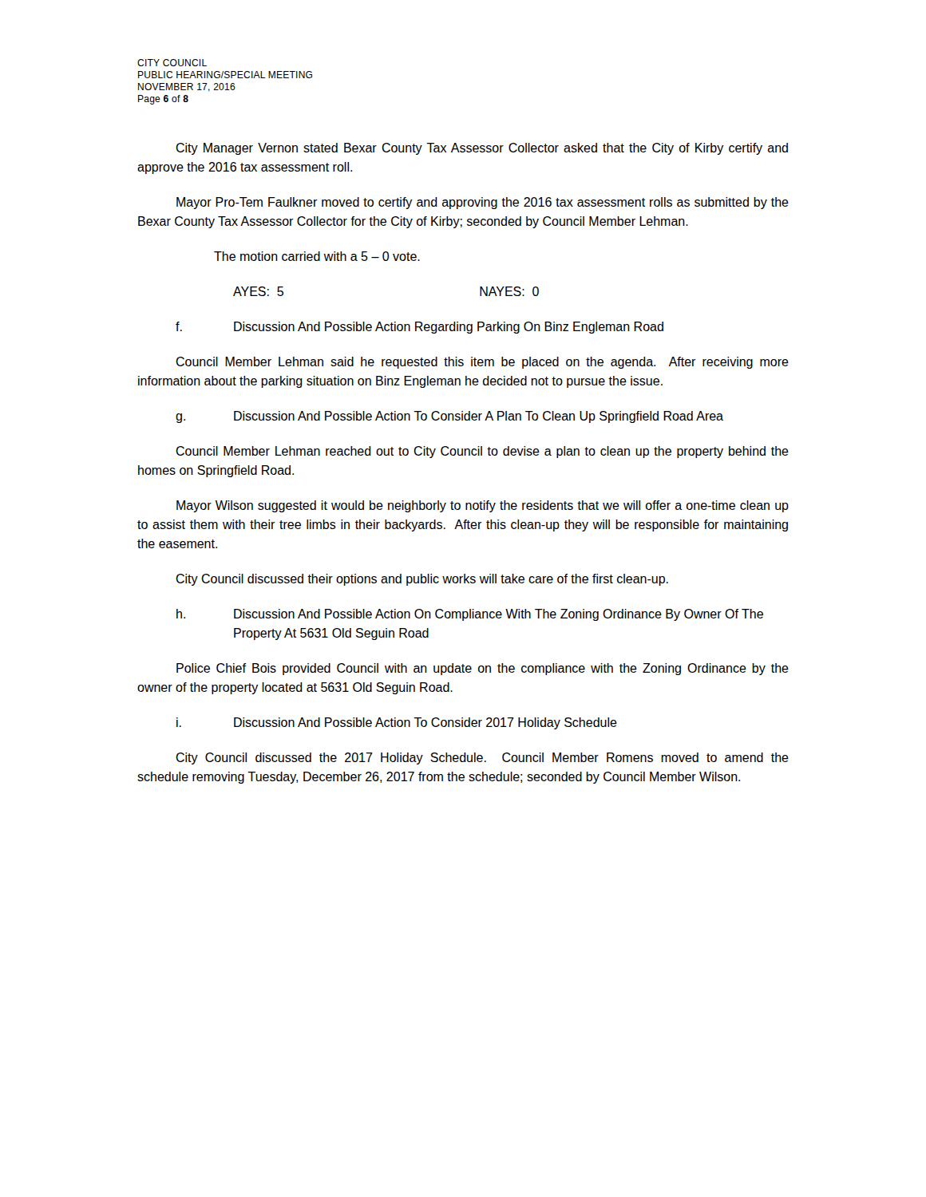CITY COUNCIL
PUBLIC HEARING/SPECIAL MEETING
NOVEMBER 17, 2016
Page 6 of 8
City Manager Vernon stated Bexar County Tax Assessor Collector asked that the City of Kirby certify and approve the 2016 tax assessment roll.
Mayor Pro-Tem Faulkner moved to certify and approving the 2016 tax assessment rolls as submitted by the Bexar County Tax Assessor Collector for the City of Kirby; seconded by Council Member Lehman.
The motion carried with a 5 – 0 vote.
AYES: 5 NAYES: 0
f. Discussion And Possible Action Regarding Parking On Binz Engleman Road
Council Member Lehman said he requested this item be placed on the agenda. After receiving more information about the parking situation on Binz Engleman he decided not to pursue the issue.
g. Discussion And Possible Action To Consider A Plan To Clean Up Springfield Road Area
Council Member Lehman reached out to City Council to devise a plan to clean up the property behind the homes on Springfield Road.
Mayor Wilson suggested it would be neighborly to notify the residents that we will offer a one-time clean up to assist them with their tree limbs in their backyards. After this clean-up they will be responsible for maintaining the easement.
City Council discussed their options and public works will take care of the first clean-up.
h. Discussion And Possible Action On Compliance With The Zoning Ordinance By Owner Of The Property At 5631 Old Seguin Road
Police Chief Bois provided Council with an update on the compliance with the Zoning Ordinance by the owner of the property located at 5631 Old Seguin Road.
i. Discussion And Possible Action To Consider 2017 Holiday Schedule
City Council discussed the 2017 Holiday Schedule. Council Member Romens moved to amend the schedule removing Tuesday, December 26, 2017 from the schedule; seconded by Council Member Wilson.